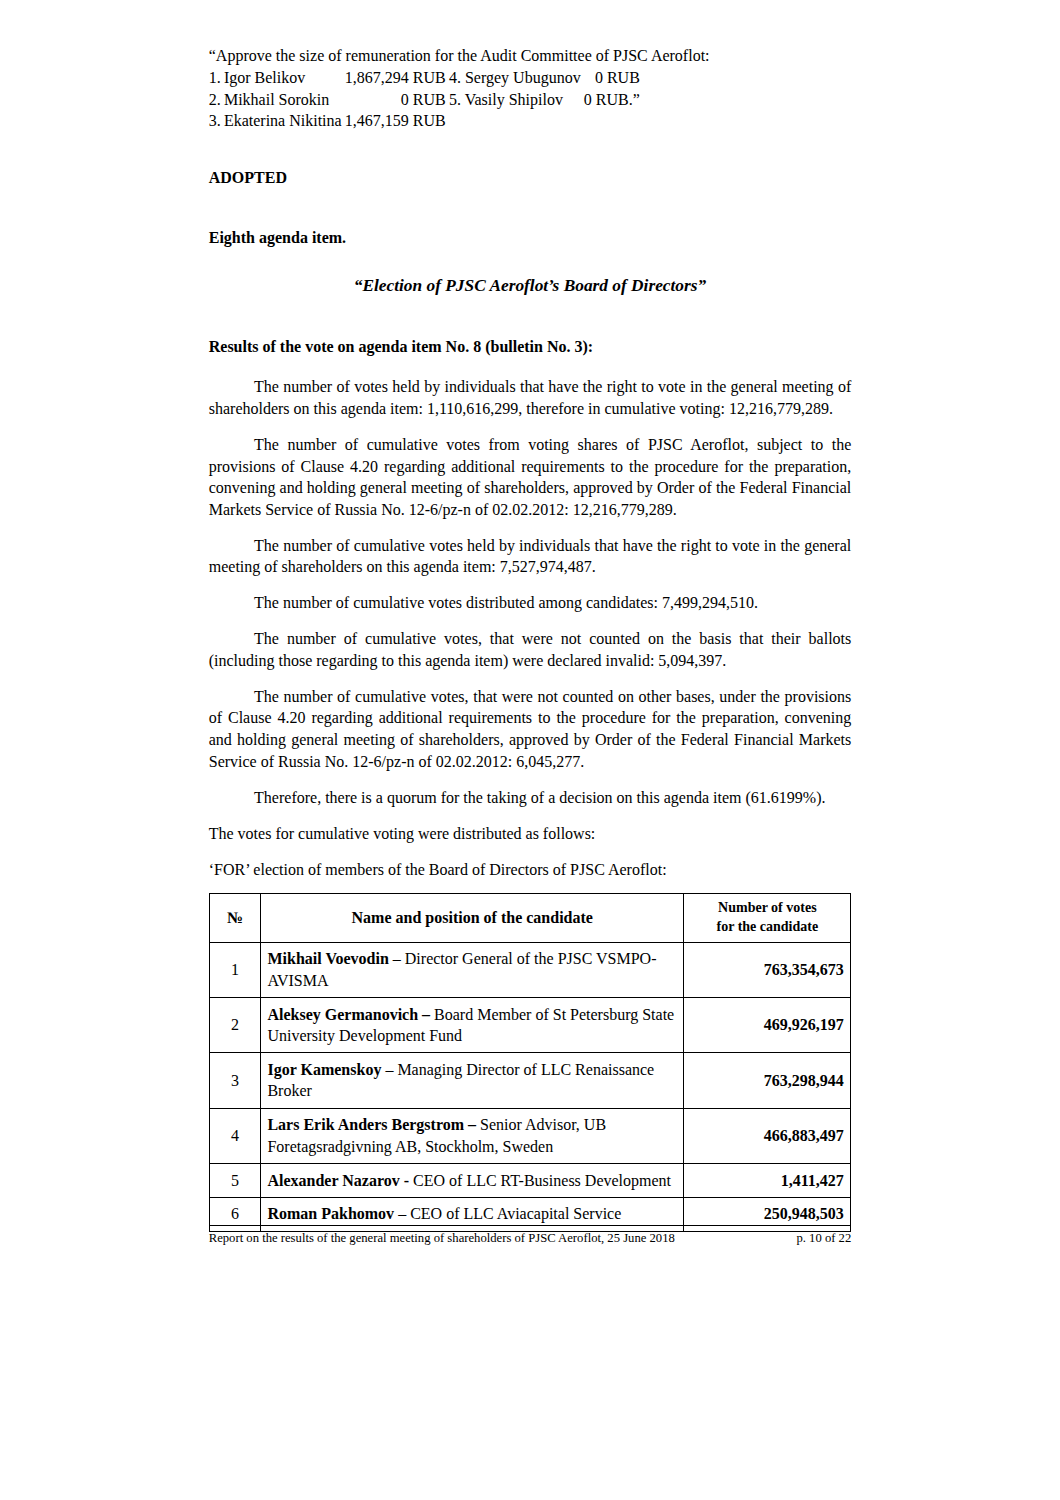“Approve the size of remuneration for the Audit Committee of PJSC Aeroflot:
| 1. | Igor Belikov | 1,867,294 RUB | 4. Sergey Ubugunov | 0 RUB |
| 2. | Mikhail Sorokin | 0 RUB | 5. Vasily Shipilov | 0 RUB.” |
| 3. | Ekaterina Nikitina | 1,467,159 RUB | | |
ADOPTED
Eighth agenda item.
“Election of PJSC Aeroflot’s Board of Directors”
Results of the vote on agenda item No. 8 (bulletin No. 3):
The number of votes held by individuals that have the right to vote in the general meeting of shareholders on this agenda item: 1,110,616,299, therefore in cumulative voting: 12,216,779,289.
The number of cumulative votes from voting shares of PJSC Aeroflot, subject to the provisions of Clause 4.20 regarding additional requirements to the procedure for the preparation, convening and holding general meeting of shareholders, approved by Order of the Federal Financial Markets Service of Russia No. 12-6/pz-n of 02.02.2012: 12,216,779,289.
The number of cumulative votes held by individuals that have the right to vote in the general meeting of shareholders on this agenda item: 7,527,974,487.
The number of cumulative votes distributed among candidates: 7,499,294,510.
The number of cumulative votes, that were not counted on the basis that their ballots (including those regarding to this agenda item) were declared invalid: 5,094,397.
The number of cumulative votes, that were not counted on other bases, under the provisions of Clause 4.20 regarding additional requirements to the procedure for the preparation, convening and holding general meeting of shareholders, approved by Order of the Federal Financial Markets Service of Russia No. 12-6/pz-n of 02.02.2012: 6,045,277.
Therefore, there is a quorum for the taking of a decision on this agenda item (61.6199%).
The votes for cumulative voting were distributed as follows:
‘FOR’ election of members of the Board of Directors of PJSC Aeroflot:
| № | Name and position of the candidate | Number of votes for the candidate |
| --- | --- | --- |
| 1 | Mikhail Voevodin – Director General of the PJSC VSMPO-AVISMA | 763,354,673 |
| 2 | Aleksey Germanovich – Board Member of St Petersburg State University Development Fund | 469,926,197 |
| 3 | Igor Kamenskoy – Managing Director of LLC Renaissance Broker | 763,298,944 |
| 4 | Lars Erik Anders Bergstrom – Senior Advisor, UB Foretagsradgivning AB, Stockholm, Sweden | 466,883,497 |
| 5 | Alexander Nazarov - CEO of LLC RT-Business Development | 1,411,427 |
| 6 | Roman Pakhomov – CEO of LLC Aviacapital Service | 250,948,503 |
Report on the results of the general meeting of shareholders of PJSC Aeroflot, 25 June 2018 p. 10 of 22